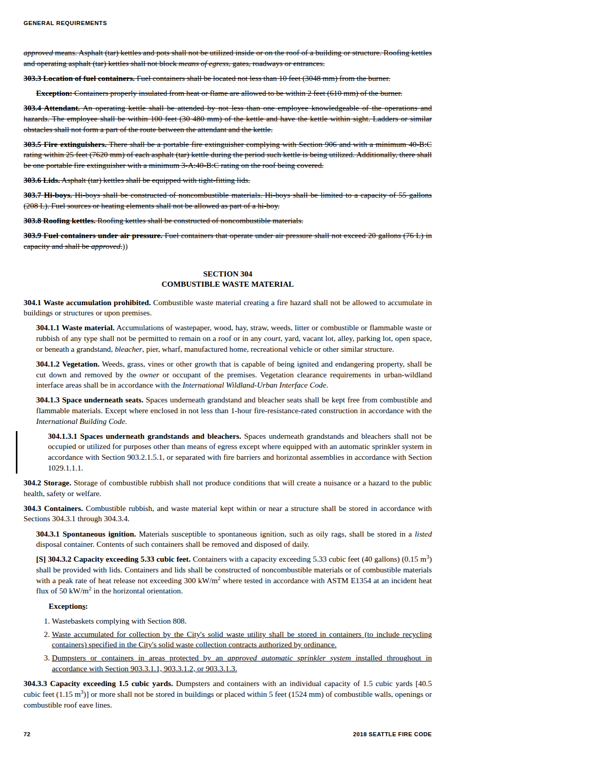GENERAL REQUIREMENTS
approved means. Asphalt (tar) kettles and pots shall not be utilized inside or on the roof of a building or structure. Roofing kettles and operating asphalt (tar) kettles shall not block means of egress, gates, roadways or entrances.
303.3 Location of fuel containers. Fuel containers shall be located not less than 10 feet (3048 mm) from the burner.
Exception: Containers properly insulated from heat or flame are allowed to be within 2 feet (610 mm) of the burner.
303.4 Attendant. An operating kettle shall be attended by not less than one employee knowledgeable of the operations and hazards. The employee shall be within 100 feet (30 480 mm) of the kettle and have the kettle within sight. Ladders or similar obstacles shall not form a part of the route between the attendant and the kettle.
303.5 Fire extinguishers. There shall be a portable fire extinguisher complying with Section 906 and with a minimum 40-B:C rating within 25 feet (7620 mm) of each asphalt (tar) kettle during the period such kettle is being utilized. Additionally, there shall be one portable fire extinguisher with a minimum 3-A:40-B:C rating on the roof being covered.
303.6 Lids. Asphalt (tar) kettles shall be equipped with tight-fitting lids.
303.7 Hi-boys. Hi-boys shall be constructed of noncombustible materials. Hi-boys shall be limited to a capacity of 55 gallons (208 L). Fuel sources or heating elements shall not be allowed as part of a hi-boy.
303.8 Roofing kettles. Roofing kettles shall be constructed of noncombustible materials.
303.9 Fuel containers under air pressure. Fuel containers that operate under air pressure shall not exceed 20 gallons (76 L) in capacity and shall be approved.))
SECTION 304
COMBUSTIBLE WASTE MATERIAL
304.1 Waste accumulation prohibited. Combustible waste material creating a fire hazard shall not be allowed to accumulate in buildings or structures or upon premises.
304.1.1 Waste material. Accumulations of wastepaper, wood, hay, straw, weeds, litter or combustible or flammable waste or rubbish of any type shall not be permitted to remain on a roof or in any court, yard, vacant lot, alley, parking lot, open space, or beneath a grandstand, bleacher, pier, wharf, manufactured home, recreational vehicle or other similar structure.
304.1.2 Vegetation. Weeds, grass, vines or other growth that is capable of being ignited and endangering property, shall be cut down and removed by the owner or occupant of the premises. Vegetation clearance requirements in urban-wildland interface areas shall be in accordance with the International Wildland-Urban Interface Code.
304.1.3 Space underneath seats. Spaces underneath grandstand and bleacher seats shall be kept free from combustible and flammable materials. Except where enclosed in not less than 1-hour fire-resistance-rated construction in accordance with the International Building Code.
304.1.3.1 Spaces underneath grandstands and bleachers. Spaces underneath grandstands and bleachers shall not be occupied or utilized for purposes other than means of egress except where equipped with an automatic sprinkler system in accordance with Section 903.2.1.5.1, or separated with fire barriers and horizontal assemblies in accordance with Section 1029.1.1.1.
304.2 Storage. Storage of combustible rubbish shall not produce conditions that will create a nuisance or a hazard to the public health, safety or welfare.
304.3 Containers. Combustible rubbish, and waste material kept within or near a structure shall be stored in accordance with Sections 304.3.1 through 304.3.4.
304.3.1 Spontaneous ignition. Materials susceptible to spontaneous ignition, such as oily rags, shall be stored in a listed disposal container. Contents of such containers shall be removed and disposed of daily.
[S] 304.3.2 Capacity exceeding 5.33 cubic feet. Containers with a capacity exceeding 5.33 cubic feet (40 gallons) (0.15 m3) shall be provided with lids. Containers and lids shall be constructed of noncombustible materials or of combustible materials with a peak rate of heat release not exceeding 300 kW/m2 where tested in accordance with ASTM E1354 at an incident heat flux of 50 kW/m2 in the horizontal orientation.
Exceptions:
Wastebaskets complying with Section 808.
Waste accumulated for collection by the City's solid waste utility shall be stored in containers (to include recycling containers) specified in the City's solid waste collection contracts authorized by ordinance.
Dumpsters or containers in areas protected by an approved automatic sprinkler system installed throughout in accordance with Section 903.3.1.1, 903.3.1.2, or 903.3.1.3.
304.3.3 Capacity exceeding 1.5 cubic yards. Dumpsters and containers with an individual capacity of 1.5 cubic yards [40.5 cubic feet (1.15 m3)] or more shall not be stored in buildings or placed within 5 feet (1524 mm) of combustible walls, openings or combustible roof eave lines.
72 2018 SEATTLE FIRE CODE